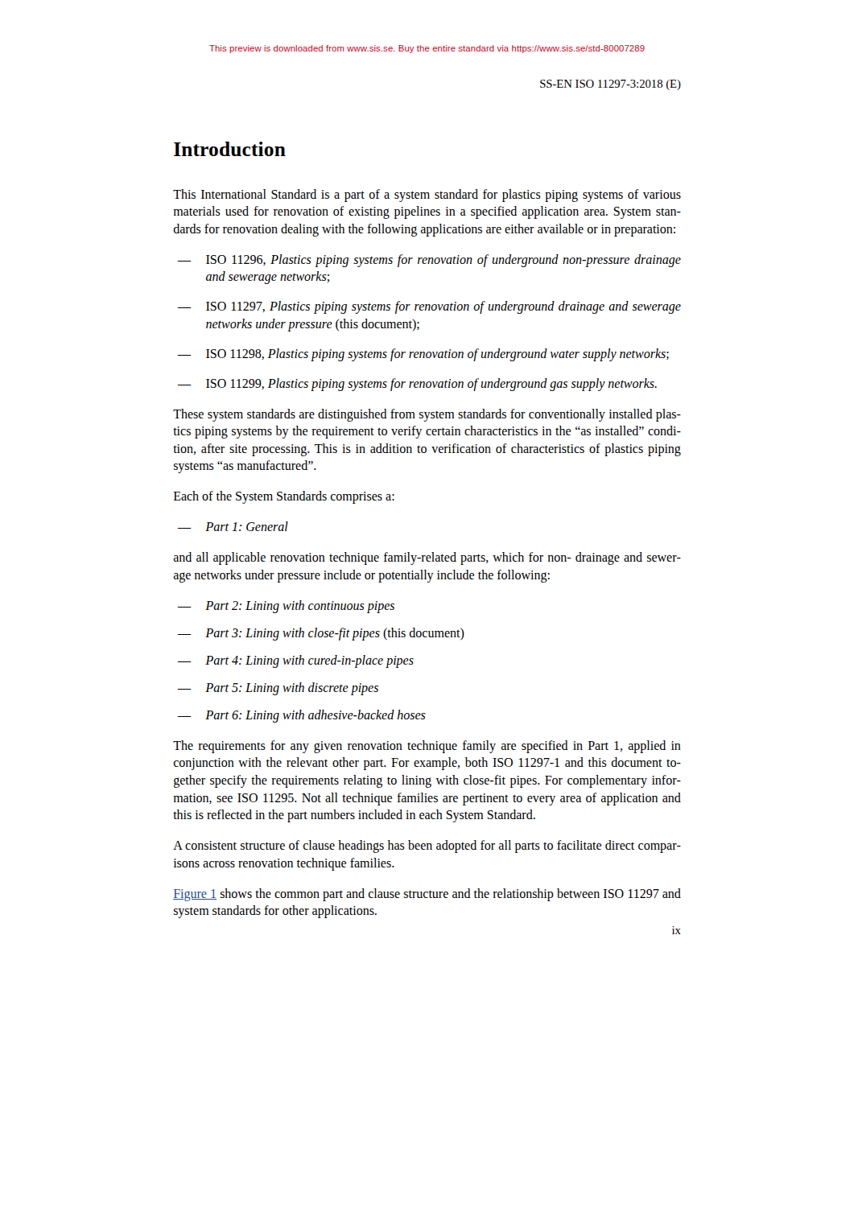This preview is downloaded from www.sis.se. Buy the entire standard via https://www.sis.se/std-80007289
SS-EN ISO 11297-3:2018 (E)
Introduction
This International Standard is a part of a system standard for plastics piping systems of various materials used for renovation of existing pipelines in a specified application area. System standards for renovation dealing with the following applications are either available or in preparation:
ISO 11296, Plastics piping systems for renovation of underground non-pressure drainage and sewerage networks;
ISO 11297, Plastics piping systems for renovation of underground drainage and sewerage networks under pressure (this document);
ISO 11298, Plastics piping systems for renovation of underground water supply networks;
ISO 11299, Plastics piping systems for renovation of underground gas supply networks.
These system standards are distinguished from system standards for conventionally installed plastics piping systems by the requirement to verify certain characteristics in the “as installed” condition, after site processing. This is in addition to verification of characteristics of plastics piping systems “as manufactured”.
Each of the System Standards comprises a:
Part 1: General
and all applicable renovation technique family-related parts, which for non- drainage and sewerage networks under pressure include or potentially include the following:
Part 2: Lining with continuous pipes
Part 3: Lining with close-fit pipes (this document)
Part 4: Lining with cured-in-place pipes
Part 5: Lining with discrete pipes
Part 6: Lining with adhesive-backed hoses
The requirements for any given renovation technique family are specified in Part 1, applied in conjunction with the relevant other part. For example, both ISO 11297-1 and this document together specify the requirements relating to lining with close-fit pipes. For complementary information, see ISO 11295. Not all technique families are pertinent to every area of application and this is reflected in the part numbers included in each System Standard.
A consistent structure of clause headings has been adopted for all parts to facilitate direct comparisons across renovation technique families.
Figure 1 shows the common part and clause structure and the relationship between ISO 11297 and system standards for other applications.
ix